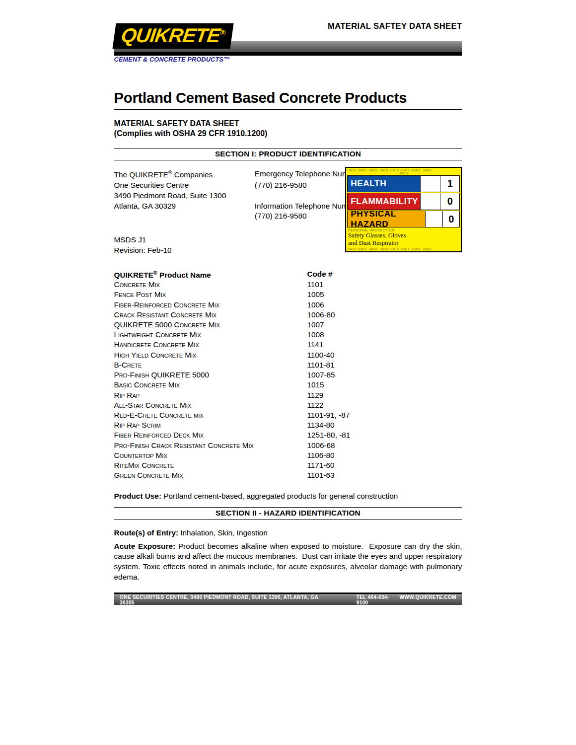MATERIAL SAFTEY DATA SHEET
QUIKRETE®
CEMENT & CONCRETE PRODUCTS™
Portland Cement Based Concrete Products
MATERIAL SAFETY DATA SHEET
(Complies with OSHA 29 CFR 1910.1200)
SECTION I: PRODUCT IDENTIFICATION
| The QUIKRETE ® Companies | Emergency Telephone Number |
| One Securities Centre | (770) 216-9580 |
| 3490 Piedmont Road, Suite 1300 | |
| Atlanta, GA 30329 | Information Telephone Number |
| | (770) 216-9580 |
HMIS HMIS HMIS HMIS HMIS HMIS HMIS HMIS
HMIS
HEALTH
1
FLAMMABILITY
0
PHYSICAL HAZARD
0
PERSONAL PROTECTION
Safety Glasses, Gloves
and Dust Respirator
HMIS HMIS HMIS HMIS HMIS HMIS HMIS HMIS
MSDS J1
Revision: Feb-10
QUIKRETE® Product Name
Code #
Concrete Mix
1101
Fence Post Mix
1005
Fiber-Reinforced Concrete Mix
1006
Crack Resistant Concrete Mix
1006-80
QUIKRETE 5000 Concrete Mix
1007
Lightweight Concrete Mix
1008
Handicrete Concrete Mix
1141
High Yield Concrete Mix
1100-40
B-Crete
1101-81
Pro-Finish QUIKRETE 5000
1007-85
Basic Concrete Mix
1015
Rip Rap
1129
All-Star Concrete Mix
1122
Red-E-Crete Concrete mix
1101-91, -87
Rip Rap Scrim
1134-80
Fiber Reinforced Deck Mix
1251-80, -81
Pro-Finish Crack Resistant Concrete Mix
1006-68
Countertop Mix
1106-80
RiteMix Concrete
1171-60
Green Concrete Mix
1101-63
Product Use: Portland cement-based, aggregated products for general construction
SECTION II - HAZARD IDENTIFICATION
Route(s) of Entry: Inhalation, Skin, Ingestion
Acute Exposure: Product becomes alkaline when exposed to moisture. Exposure can dry the skin, cause alkali burns and affect the mucous membranes. Dust can irritate the eyes and upper respiratory system. Toxic effects noted in animals include, for acute exposures, alveolar damage with pulmonary edema.
ONE SECURITIES CENTRE, 3490 PIEDMONT ROAD, SUITE 1300, ATLANTA, GA 30305 TEL 404-634-9100 WWW.QUIKRETE.COM